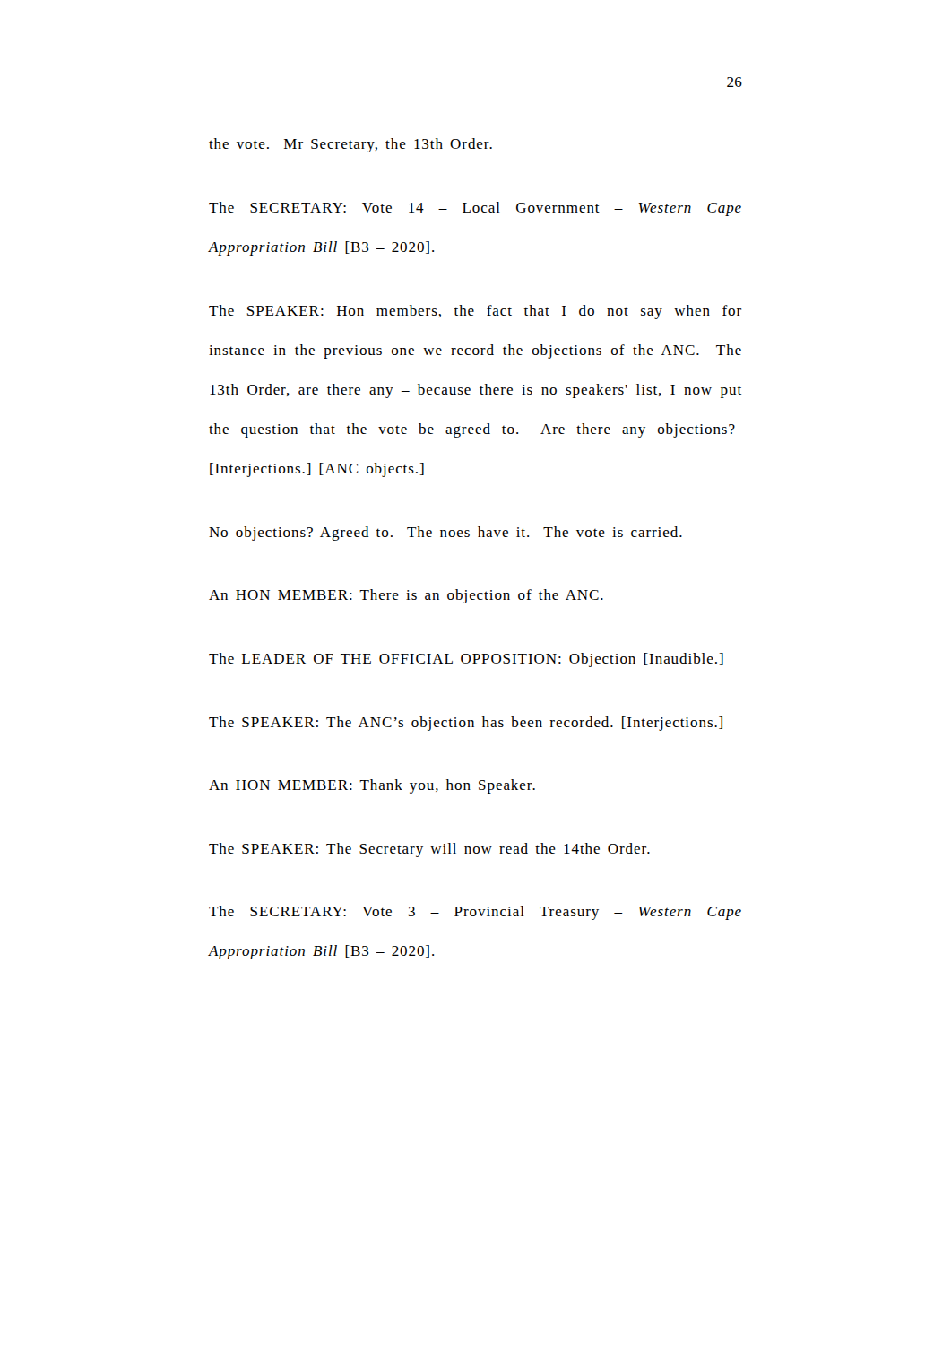26
the vote. Mr Secretary, the 13th Order.
The SECRETARY: Vote 14 – Local Government – Western Cape Appropriation Bill [B3 – 2020].
The SPEAKER: Hon members, the fact that I do not say when for instance in the previous one we record the objections of the ANC. The 13th Order, are there any – because there is no speakers' list, I now put the question that the vote be agreed to. Are there any objections? [Interjections.] [ANC objects.]
No objections? Agreed to. The noes have it. The vote is carried.
An HON MEMBER: There is an objection of the ANC.
The LEADER OF THE OFFICIAL OPPOSITION: Objection [Inaudible.]
The SPEAKER: The ANC’s objection has been recorded. [Interjections.]
An HON MEMBER: Thank you, hon Speaker.
The SPEAKER: The Secretary will now read the 14the Order.
The SECRETARY: Vote 3 – Provincial Treasury – Western Cape Appropriation Bill [B3 – 2020].